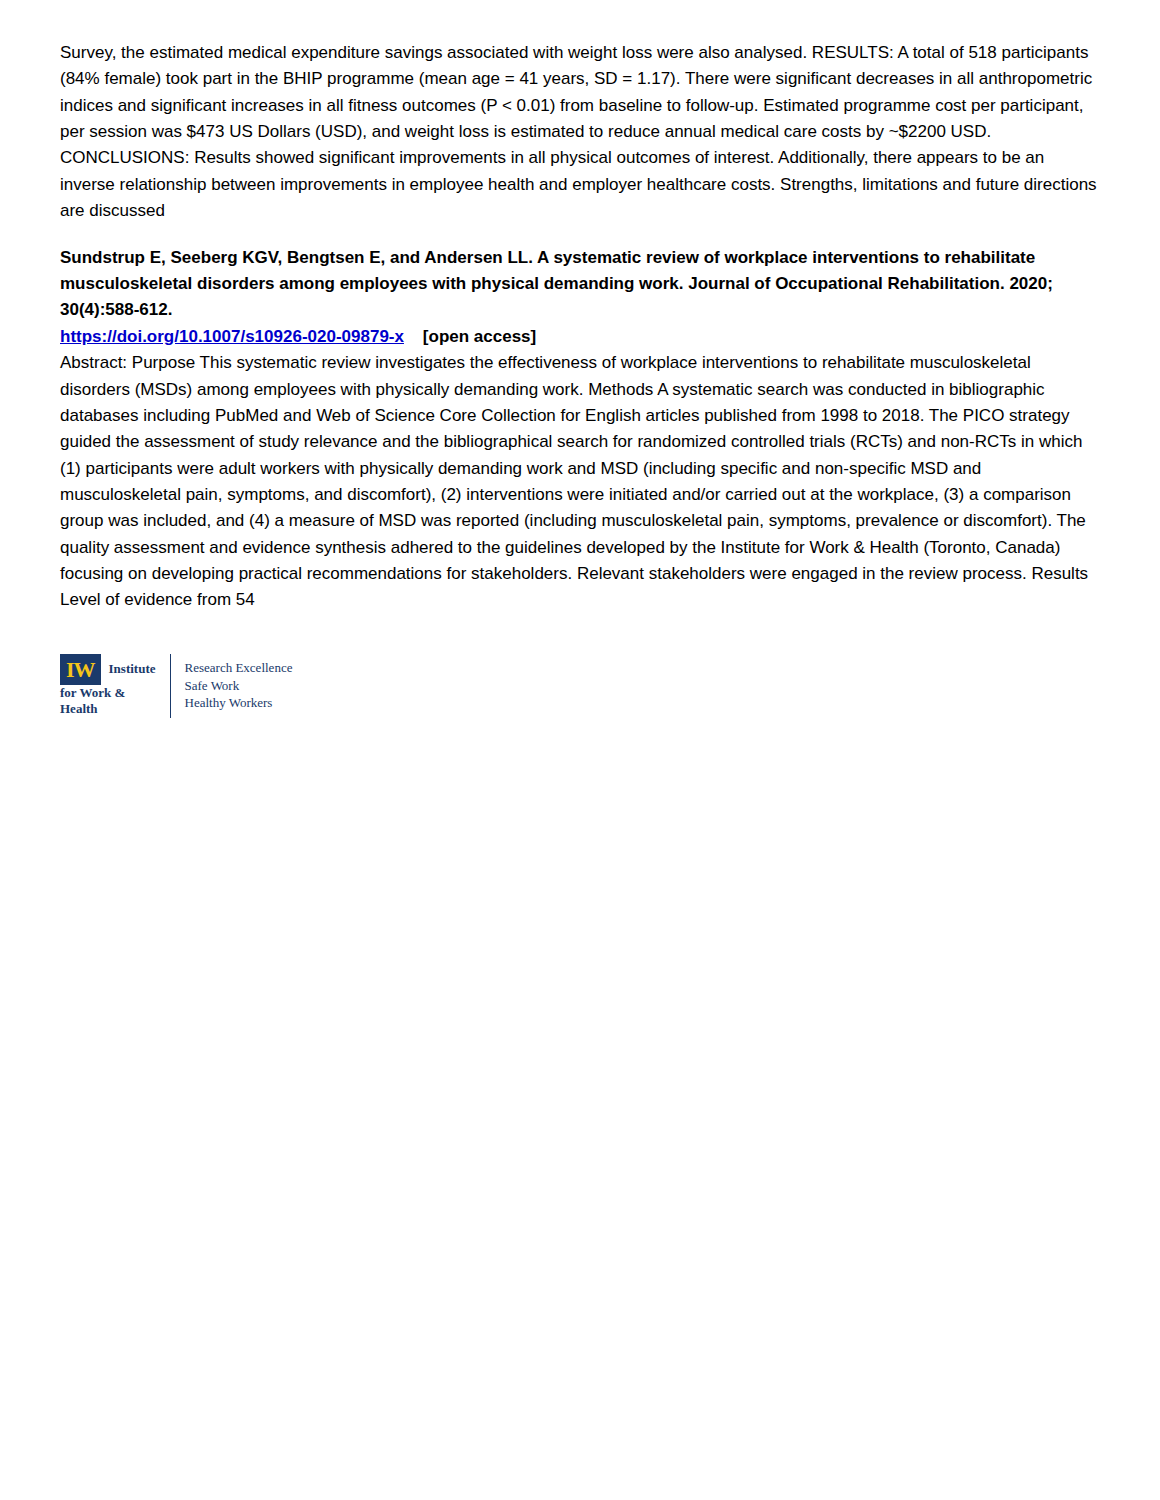Survey, the estimated medical expenditure savings associated with weight loss were also analysed. RESULTS: A total of 518 participants (84% female) took part in the BHIP programme (mean age = 41 years, SD = 1.17). There were significant decreases in all anthropometric indices and significant increases in all fitness outcomes (P < 0.01) from baseline to follow-up. Estimated programme cost per participant, per session was $473 US Dollars (USD), and weight loss is estimated to reduce annual medical care costs by ~$2200 USD. CONCLUSIONS: Results showed significant improvements in all physical outcomes of interest. Additionally, there appears to be an inverse relationship between improvements in employee health and employer healthcare costs. Strengths, limitations and future directions are discussed
Sundstrup E, Seeberg KGV, Bengtsen E, and Andersen LL. A systematic review of workplace interventions to rehabilitate musculoskeletal disorders among employees with physical demanding work. Journal of Occupational Rehabilitation. 2020; 30(4):588-612.
https://doi.org/10.1007/s10926-020-09879-x [open access]
Abstract: Purpose This systematic review investigates the effectiveness of workplace interventions to rehabilitate musculoskeletal disorders (MSDs) among employees with physically demanding work. Methods A systematic search was conducted in bibliographic databases including PubMed and Web of Science Core Collection for English articles published from 1998 to 2018. The PICO strategy guided the assessment of study relevance and the bibliographical search for randomized controlled trials (RCTs) and non-RCTs in which (1) participants were adult workers with physically demanding work and MSD (including specific and non-specific MSD and musculoskeletal pain, symptoms, and discomfort), (2) interventions were initiated and/or carried out at the workplace, (3) a comparison group was included, and (4) a measure of MSD was reported (including musculoskeletal pain, symptoms, prevalence or discomfort). The quality assessment and evidence synthesis adhered to the guidelines developed by the Institute for Work & Health (Toronto, Canada) focusing on developing practical recommendations for stakeholders. Relevant stakeholders were engaged in the review process. Results Level of evidence from 54
IWInstitute
for Work &
Health
Research Excellence
Safe Work
Healthy Workers